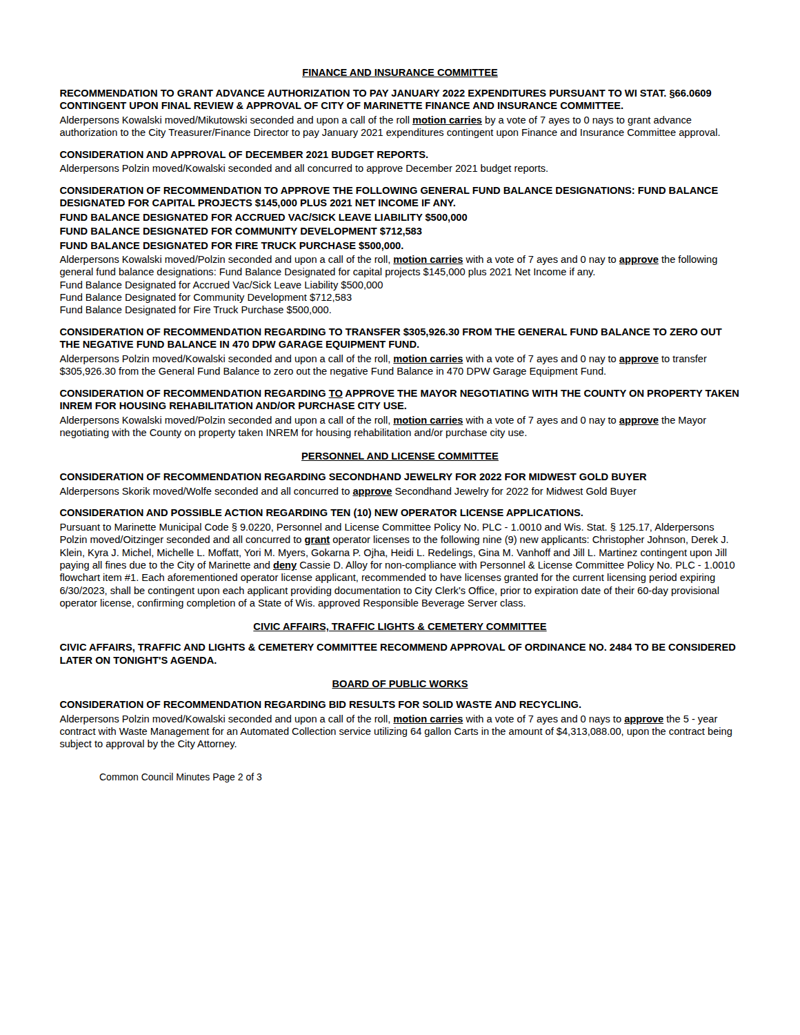FINANCE AND INSURANCE COMMITTEE
Recommendation to grant advance authorization to pay January 2022 expenditures pursuant to WI Stat. §66.0609 contingent upon final review & approval of City of Marinette Finance and Insurance Committee.
Alderpersons Kowalski moved/Mikutowski seconded and upon a call of the roll motion carries by a vote of 7 ayes to 0 nays to grant advance authorization to the City Treasurer/Finance Director to pay January 2021 expenditures contingent upon Finance and Insurance Committee approval.
Consideration and approval of December 2021 budget reports.
Alderpersons Polzin moved/Kowalski seconded and all concurred to approve December 2021 budget reports.
Consideration of recommendation to approve the following general fund balance designations: Fund Balance Designated for Capital Projects $145,000 plus 2021 Net Income if any.
Fund Balance Designated for Accrued Vac/Sick Leave Liability $500,000
Fund Balance Designated for Community Development $712,583
Fund Balance Designated for Fire Truck Purchase $500,000.
Alderpersons Kowalski moved/Polzin seconded and upon a call of the roll, motion carries with a vote of 7 ayes and 0 nay to approve the following general fund balance designations: Fund Balance Designated for capital projects $145,000 plus 2021 Net Income if any.
Fund Balance Designated for Accrued Vac/Sick Leave Liability $500,000
Fund Balance Designated for Community Development $712,583
Fund Balance Designated for Fire Truck Purchase $500,000.
Consideration of recommendation regarding to transfer $305,926.30 from the General Fund Balance to zero out the negative Fund Balance in 470 DPW Garage Equipment Fund.
Alderpersons Polzin moved/Kowalski seconded and upon a call of the roll, motion carries with a vote of 7 ayes and 0 nay to approve to transfer $305,926.30 from the General Fund Balance to zero out the negative Fund Balance in 470 DPW Garage Equipment Fund.
Consideration of recommendation regarding to approve the Mayor negotiating with the County on property taken INREM for housing rehabilitation and/or purchase city use.
Alderpersons Kowalski moved/Polzin seconded and upon a call of the roll, motion carries with a vote of 7 ayes and 0 nay to approve the Mayor negotiating with the County on property taken INREM for housing rehabilitation and/or purchase city use.
PERSONNEL AND LICENSE COMMITTEE
Consideration of recommendation regarding Secondhand Jewelry for 2022 for Midwest Gold Buyer
Alderpersons Skorik moved/Wolfe seconded and all concurred to approve Secondhand Jewelry for 2022 for Midwest Gold Buyer
Consideration and possible action regarding Ten (10) new operator license applications.
Pursuant to Marinette Municipal Code § 9.0220, Personnel and License Committee Policy No. PLC - 1.0010 and Wis. Stat. § 125.17, Alderpersons Polzin moved/Oitzinger seconded and all concurred to grant operator licenses to the following nine (9) new applicants: Christopher Johnson, Derek J. Klein, Kyra J. Michel, Michelle L. Moffatt, Yori M. Myers, Gokarna P. Ojha, Heidi L. Redelings, Gina M. Vanhoff and Jill L. Martinez contingent upon Jill paying all fines due to the City of Marinette and deny Cassie D. Alloy for non-compliance with Personnel & License Committee Policy No. PLC - 1.0010 flowchart item #1. Each aforementioned operator license applicant, recommended to have licenses granted for the current licensing period expiring 6/30/2023, shall be contingent upon each applicant providing documentation to City Clerk's Office, prior to expiration date of their 60-day provisional operator license, confirming completion of a State of Wis. approved Responsible Beverage Server class.
CIVIC AFFAIRS, TRAFFIC LIGHTS & CEMETERY COMMITTEE
Civic Affairs, Traffic and Lights & Cemetery Committee recommend approval of Ordinance No. 2484 to be considered later on tonight's agenda.
BOARD OF PUBLIC WORKS
Consideration of recommendation regarding bid results for solid waste and recycling.
Alderpersons Polzin moved/Kowalski seconded and upon a call of the roll, motion carries with a vote of 7 ayes and 0 nays to approve the 5 - year contract with Waste Management for an Automated Collection service utilizing 64 gallon Carts in the amount of $4,313,088.00, upon the contract being subject to approval by the City Attorney.
Common Council Minutes Page 2 of 3